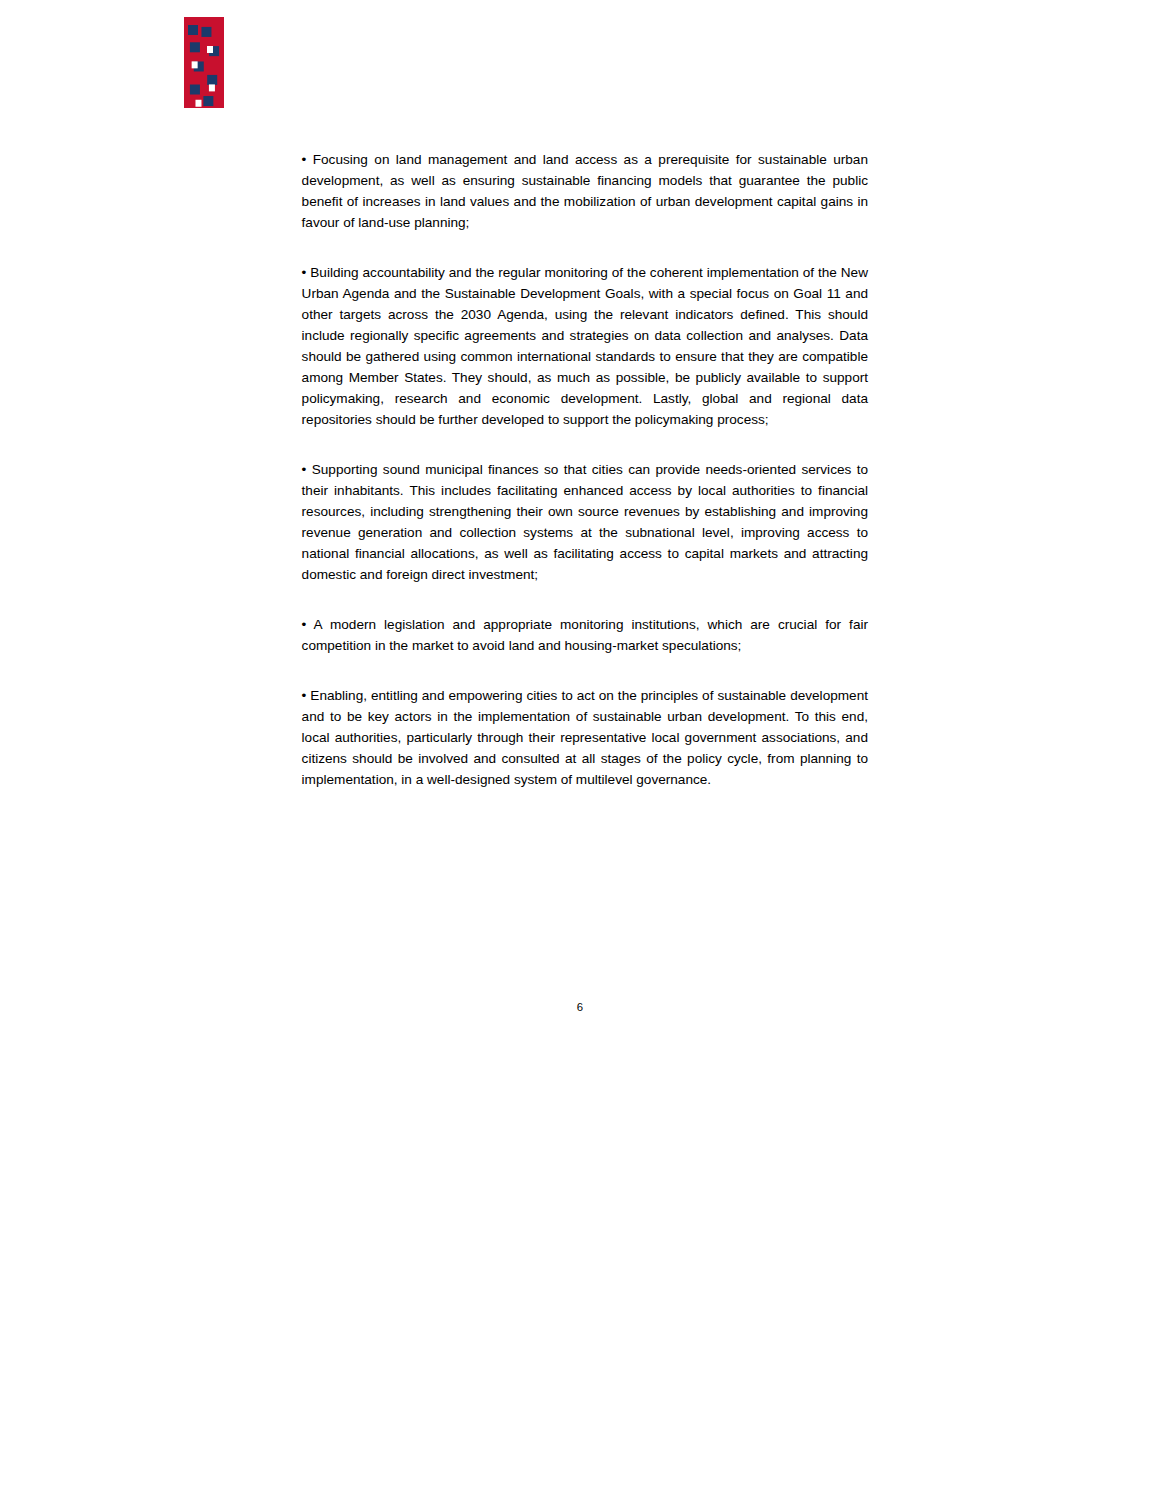• Focusing on land management and land access as a prerequisite for sustainable urban development, as well as ensuring sustainable financing models that guarantee the public benefit of increases in land values and the mobilization of urban development capital gains in favour of land-use planning;
• Building accountability and the regular monitoring of the coherent implementation of the New Urban Agenda and the Sustainable Development Goals, with a special focus on Goal 11 and other targets across the 2030 Agenda, using the relevant indicators defined. This should include regionally specific agreements and strategies on data collection and analyses. Data should be gathered using common international standards to ensure that they are compatible among Member States. They should, as much as possible, be publicly available to support policymaking, research and economic development. Lastly, global and regional data repositories should be further developed to support the policymaking process;
• Supporting sound municipal finances so that cities can provide needs-oriented services to their inhabitants. This includes facilitating enhanced access by local authorities to financial resources, including strengthening their own source revenues by establishing and improving revenue generation and collection systems at the subnational level, improving access to national financial allocations, as well as facilitating access to capital markets and attracting domestic and foreign direct investment;
• A modern legislation and appropriate monitoring institutions, which are crucial for fair competition in the market to avoid land and housing-market speculations;
• Enabling, entitling and empowering cities to act on the principles of sustainable development and to be key actors in the implementation of sustainable urban development. To this end, local authorities, particularly through their representative local government associations, and citizens should be involved and consulted at all stages of the policy cycle, from planning to implementation, in a well-designed system of multilevel governance.
6